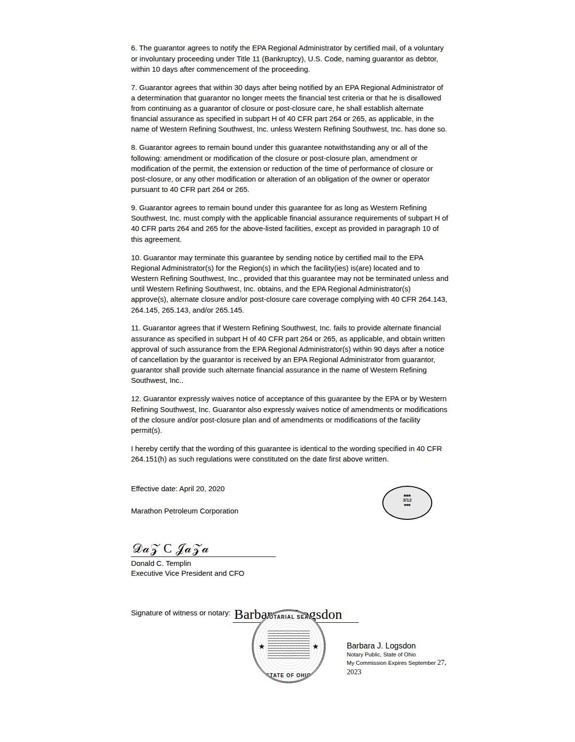6. The guarantor agrees to notify the EPA Regional Administrator by certified mail, of a voluntary or involuntary proceeding under Title 11 (Bankruptcy), U.S. Code, naming guarantor as debtor, within 10 days after commencement of the proceeding.
7. Guarantor agrees that within 30 days after being notified by an EPA Regional Administrator of a determination that guarantor no longer meets the financial test criteria or that he is disallowed from continuing as a guarantor of closure or post-closure care, he shall establish alternate financial assurance as specified in subpart H of 40 CFR part 264 or 265, as applicable, in the name of Western Refining Southwest, Inc. unless Western Refining Southwest, Inc. has done so.
8. Guarantor agrees to remain bound under this guarantee notwithstanding any or all of the following: amendment or modification of the closure or post-closure plan, amendment or modification of the permit, the extension or reduction of the time of performance of closure or post-closure, or any other modification or alteration of an obligation of the owner or operator pursuant to 40 CFR part 264 or 265.
9. Guarantor agrees to remain bound under this guarantee for as long as Western Refining Southwest, Inc. must comply with the applicable financial assurance requirements of subpart H of 40 CFR parts 264 and 265 for the above-listed facilities, except as provided in paragraph 10 of this agreement.
10. Guarantor may terminate this guarantee by sending notice by certified mail to the EPA Regional Administrator(s) for the Region(s) in which the facility(ies) is(are) located and to Western Refining Southwest, Inc., provided that this guarantee may not be terminated unless and until Western Refining Southwest, Inc. obtains, and the EPA Regional Administrator(s) approve(s), alternate closure and/or post-closure care coverage complying with 40 CFR 264.143, 264.145, 265.143, and/or 265.145.
11. Guarantor agrees that if Western Refining Southwest, Inc. fails to provide alternate financial assurance as specified in subpart H of 40 CFR part 264 or 265, as applicable, and obtain written approval of such assurance from the EPA Regional Administrator(s) within 90 days after a notice of cancellation by the guarantor is received by an EPA Regional Administrator from guarantor, guarantor shall provide such alternate financial assurance in the name of Western Refining Southwest, Inc..
12. Guarantor expressly waives notice of acceptance of this guarantee by the EPA or by Western Refining Southwest, Inc. Guarantor also expressly waives notice of amendments or modifications of the closure and/or post-closure plan and of amendments or modifications of the facility permit(s).
I hereby certify that the wording of this guarantee is identical to the wording specified in 40 CFR 264.151(h) as such regulations were constituted on the date first above written.
Effective date: April 20, 2020
Marathon Petroleum Corporation
𝒟𝒶𝒵 C 𝒥𝒶𝒵𝒶
Donald C. Templin
Executive Vice President and CFO
■■■
3/12
■■■
Signature of witness or notary: Barbara J. Logsdon
NOTARIAL SEAL
★
★
STATE OF OHIO
Barbara J. Logsdon
Notary Public, State of Ohio
My Commission Expires September 27, 2023